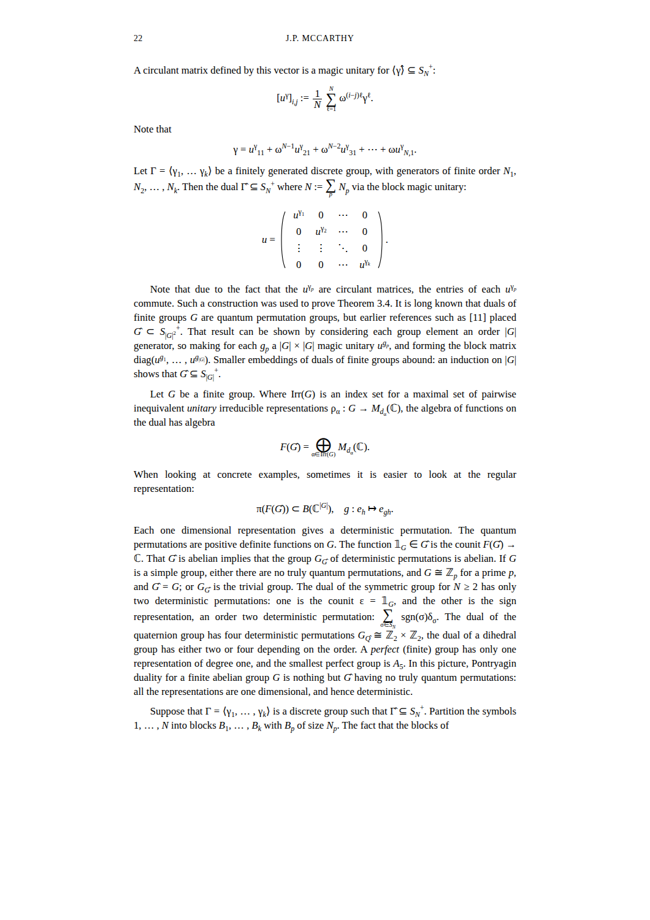22 J.P. McCarthy
A circulant matrix defined by this vector is a magic unitary for ⟨γ⟩̂ ⊆ SN+:
[uγ]i,j := 1 N N∑ℓ=1 ω(i−j)ℓγℓ.
Note that
γ = uγ11 + ωN−1uγ21 + ωN−2uγ31 + ⋯ + ωuγN,1.
Let Γ = ⟨γ1, … γk⟩ be a finitely generated discrete group, with generators of finite order N1, N2, … , Nk. Then the dual Γ̂ ⊆ SN+ where N := ∑p Np via the block magic unitary:
u =
| u γ 1 | 0 | ⋯ | 0 |
| 0 | u γ 2 | ⋯ | 0 |
| ⋮ | ⋮ | ⋱ | 0 |
| 0 | 0 | ⋯ | u γ k |
.
Note that due to the fact that the uγp are circulant matrices, the entries of each uγp commute. Such a construction was used to prove Theorem 3.4. It is long known that duals of finite groups G are quantum permutation groups, but earlier references such as [11] placed Ĝ ⊂ S|G|2+. That result can be shown by considering each group element an order |G| generator, so making for each gp a |G| × |G| magic unitary ugp, and forming the block matrix diag(ug1, … , ug|G|). Smaller embeddings of duals of finite groups abound: an induction on |G| shows that Ĝ ⊆ S|G|+.
Let G be a finite group. Where Irr(G) is an index set for a maximal set of pairwise inequivalent unitary irreducible representations ρα : G → Mdα(ℂ), the algebra of functions on the dual has algebra
F(Ĝ) = ⨁α∈Irr(G) Mdα(ℂ).
When looking at concrete examples, sometimes it is easier to look at the regular representation:
π(F(Ĝ)) ⊂ B(ℂ|G|), g : eh ↦ egh.
Each one dimensional representation gives a deterministic permutation. The quantum permutations are positive definite functions on G. The function 𝟙G ∈ Ĝ is the counit F(Ĝ) → ℂ. That Ĝ is abelian implies that the group GĜ of deterministic permutations is abelian. If G is a simple group, either there are no truly quantum permutations, and G ≅ ℤp for a prime p, and Ĝ = G; or GĜ is the trivial group. The dual of the symmetric group for N ≥ 2 has only two deterministic permutations: one is the counit ε = 𝟙G, and the other is the sign representation, an order two deterministic permutation: ∑σ∈SN sgn(σ)δσ. The dual of the quaternion group has four deterministic permutations GQ̂ ≅ ℤ2 × ℤ2, the dual of a dihedral group has either two or four depending on the order. A perfect (finite) group has only one representation of degree one, and the smallest perfect group is A5. In this picture, Pontryagin duality for a finite abelian group G is nothing but Ĝ having no truly quantum permutations: all the representations are one dimensional, and hence deterministic.
Suppose that Γ = ⟨γ1, … , γk⟩ is a discrete group such that Γ̂ ⊆ SN+. Partition the symbols 1, … , N into blocks B1, … , Bk with Bp of size Np. The fact that the blocks of